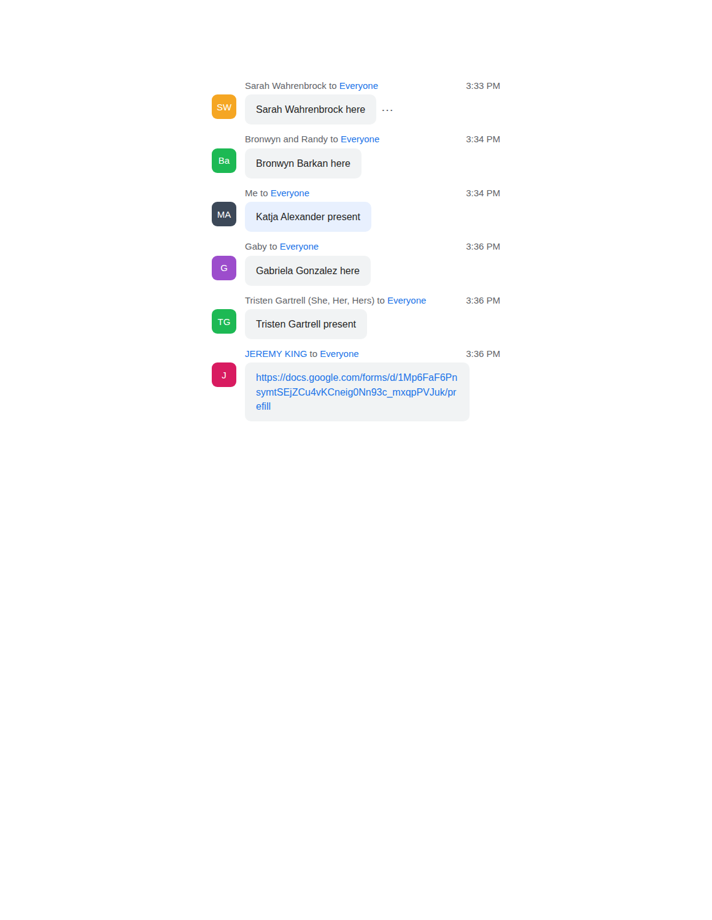Sarah Wahrenbrock to Everyone 3:33 PM
SW
Sarah Wahrenbrock here
⋯
Bronwyn and Randy to Everyone 3:34 PM
Ba
Bronwyn Barkan here
Me to Everyone 3:34 PM
MA
Katja Alexander present
Gaby to Everyone 3:36 PM
G
Gabriela Gonzalez here
Tristen Gartrell (She, Her, Hers) to Everyone 3:36 PM
TG
Tristen Gartrell present
JEREMY KING to Everyone 3:36 PM
J
https://docs.google.com/forms/d/1Mp6FaF6PnsymtSEjZCu4vKCneig0Nn93c_mxqpPVJuk/prefill